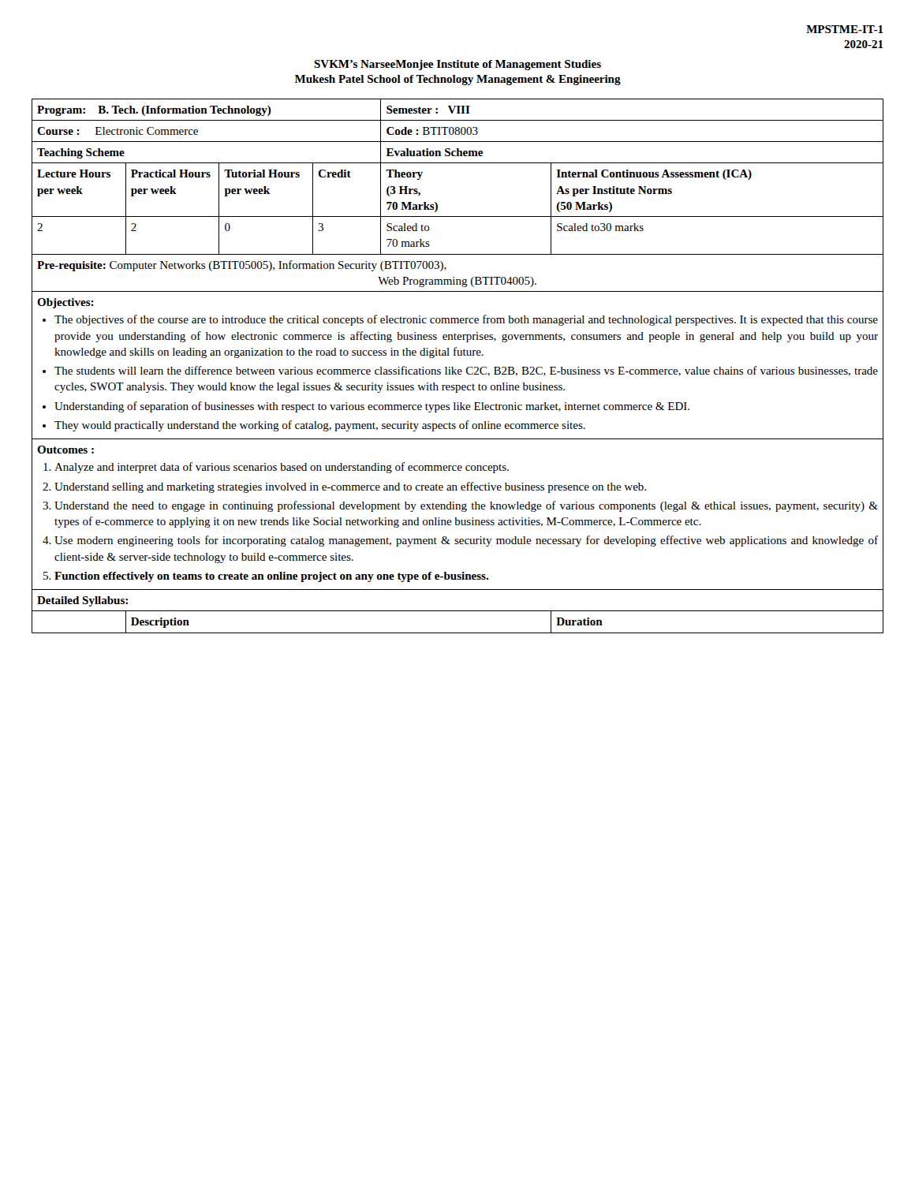MPSTME-IT-1
2020-21
SVKM’s NarseeMonjee Institute of Management Studies
Mukesh Patel School of Technology Management & Engineering
| Program: B. Tech. (Information Technology) | Semester : VIII |
| Course : Electronic Commerce | Code : BTIT08003 |
| Teaching Scheme | Evaluation Scheme |
| Lecture Hours per week | Practical Hours per week | Tutorial Hours per week | Credit | Theory (3 Hrs, 70 Marks) | Internal Continuous Assessment (ICA) As per Institute Norms (50 Marks) |
| 2 | 2 | 0 | 3 | Scaled to 70 marks | Scaled to30 marks |
| Pre-requisite: Computer Networks (BTIT05005), Information Security (BTIT07003), Web Programming (BTIT04005). |
| Objectives: The objectives of the course are to introduce the critical concepts of electronic commerce from both managerial and technological perspectives. It is expected that this course provide you understanding of how electronic commerce is affecting business enterprises, governments, consumers and people in general and help you build up your knowledge and skills on leading an organization to the road to success in the digital future. The students will learn the difference between various ecommerce classifications like C2C, B2B, B2C, E-business vs E-commerce, value chains of various businesses, trade cycles, SWOT analysis. They would know the legal issues & security issues with respect to online business. Understanding of separation of businesses with respect to various ecommerce types like Electronic market, internet commerce & EDI. They would practically understand the working of catalog, payment, security aspects of online ecommerce sites. |
| Outcomes : Analyze and interpret data of various scenarios based on understanding of ecommerce concepts. Understand selling and marketing strategies involved in e-commerce and to create an effective business presence on the web. Understand the need to engage in continuing professional development by extending the knowledge of various components (legal & ethical issues, payment, security) & types of e-commerce to applying it on new trends like Social networking and online business activities, M-Commerce, L-Commerce etc. Use modern engineering tools for incorporating catalog management, payment & security module necessary for developing effective web applications and knowledge of client-side & server-side technology to build e-commerce sites. Function effectively on teams to create an online project on any one type of e-business. |
| Detailed Syllabus: |
| | Description | Duration |